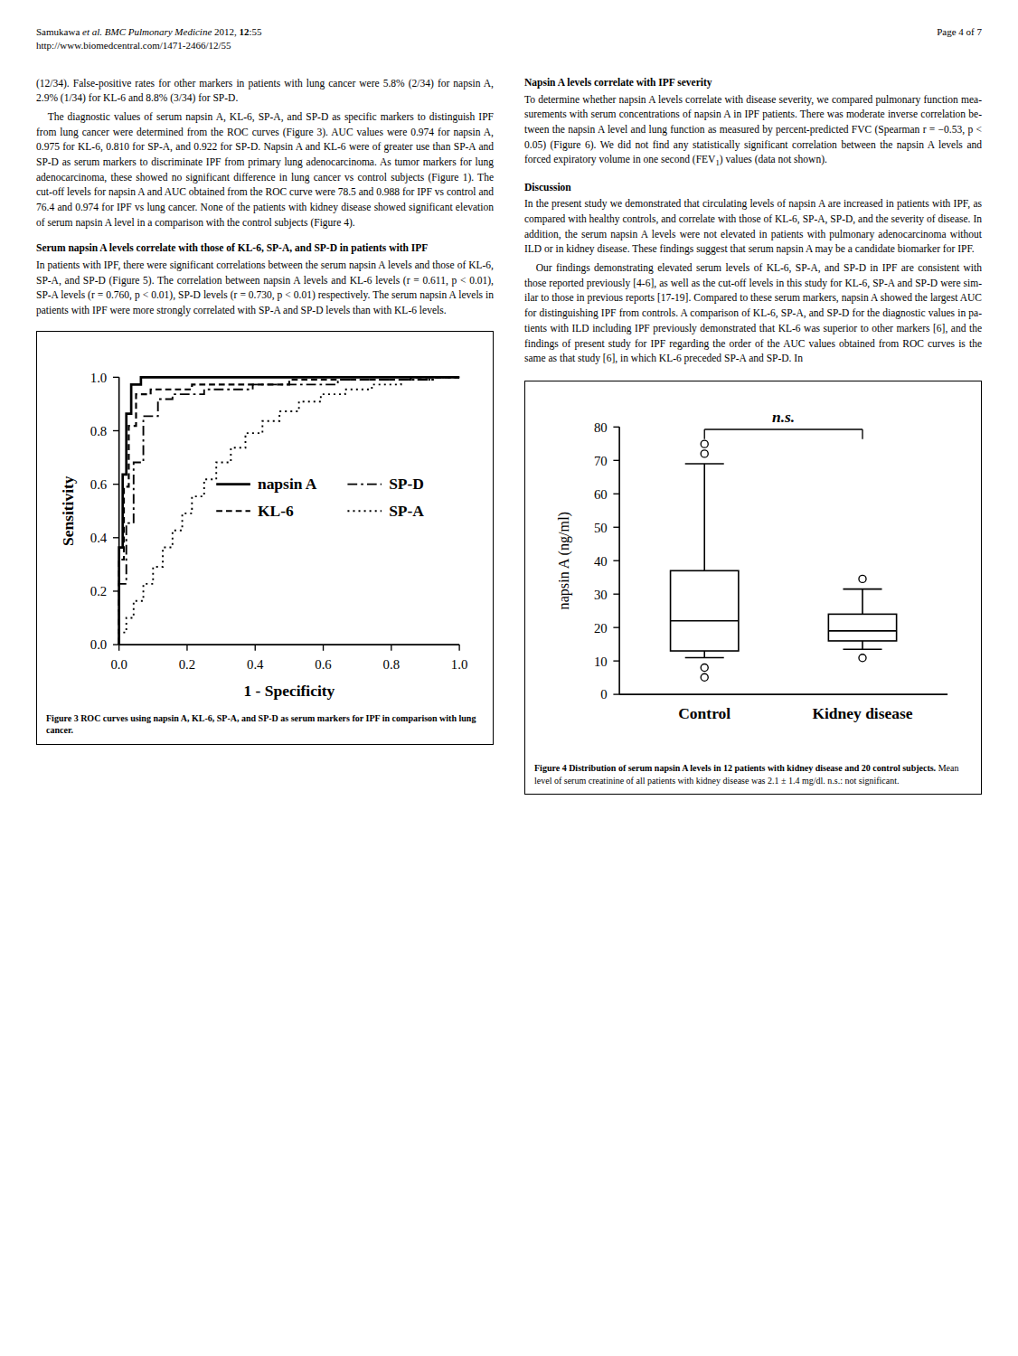Samukawa et al. BMC Pulmonary Medicine 2012, 12:55
http://www.biomedcentral.com/1471-2466/12/55
Page 4 of 7
(12/34). False-positive rates for other markers in patients with lung cancer were 5.8% (2/34) for napsin A, 2.9% (1/34) for KL-6 and 8.8% (3/34) for SP-D.
The diagnostic values of serum napsin A, KL-6, SP-A, and SP-D as specific markers to distinguish IPF from lung cancer were determined from the ROC curves (Figure 3). AUC values were 0.974 for napsin A, 0.975 for KL-6, 0.810 for SP-A, and 0.922 for SP-D. Napsin A and KL-6 were of greater use than SP-A and SP-D as serum markers to discriminate IPF from primary lung adenocarcinoma. As tumor markers for lung adenocarcinoma, these showed no significant difference in lung cancer vs control subjects (Figure 1). The cut-off levels for napsin A and AUC obtained from the ROC curve were 78.5 and 0.988 for IPF vs control and 76.4 and 0.974 for IPF vs lung cancer. None of the patients with kidney disease showed significant elevation of serum napsin A level in a comparison with the control subjects (Figure 4).
Serum napsin A levels correlate with those of KL-6, SP-A, and SP-D in patients with IPF
In patients with IPF, there were significant correlations between the serum napsin A levels and those of KL-6, SP-A, and SP-D (Figure 5). The correlation between napsin A levels and KL-6 levels (r = 0.611, p < 0.01), SP-A levels (r = 0.760, p < 0.01), SP-D levels (r = 0.730, p < 0.01) respectively. The serum napsin A levels in patients with IPF were more strongly correlated with SP-A and SP-D levels than with KL-6 levels.
0.0 0.2 0.4 0.6 0.8 1.0 0.0 0.2 0.4 0.6 0.8 1.0 1 - Specificity Sensitivity napsin A SP-D KL-6 SP-A
Figure 3 ROC curves using napsin A, KL-6, SP-A, and SP-D as serum markers for IPF in comparison with lung cancer.
Napsin A levels correlate with IPF severity
To determine whether napsin A levels correlate with disease severity, we compared pulmonary function measurements with serum concentrations of napsin A in IPF patients. There was moderate inverse correlation between the napsin A level and lung function as measured by percent-predicted FVC (Spearman r = −0.53, p < 0.05) (Figure 6). We did not find any statistically significant correlation between the napsin A levels and forced expiratory volume in one second (FEV1) values (data not shown).
Discussion
In the present study we demonstrated that circulating levels of napsin A are increased in patients with IPF, as compared with healthy controls, and correlate with those of KL-6, SP-A, SP-D, and the severity of disease. In addition, the serum napsin A levels were not elevated in patients with pulmonary adenocarcinoma without ILD or in kidney disease. These findings suggest that serum napsin A may be a candidate biomarker for IPF.
Our findings demonstrating elevated serum levels of KL-6, SP-A, and SP-D in IPF are consistent with those reported previously [4-6], as well as the cut-off levels in this study for KL-6, SP-A and SP-D were similar to those in previous reports [17-19]. Compared to these serum markers, napsin A showed the largest AUC for distinguishing IPF from controls. A comparison of KL-6, SP-A, and SP-D for the diagnostic values in patients with ILD including IPF previously demonstrated that KL-6 was superior to other markers [6], and the findings of present study for IPF regarding the order of the AUC values obtained from ROC curves is the same as that study [6], in which KL-6 preceded SP-A and SP-D. In
0 10 20 30 40 50 60 70 80 napsin A (ng/ml) n.s. Control Kidney disease
Figure 4 Distribution of serum napsin A levels in 12 patients with kidney disease and 20 control subjects. Mean level of serum creatinine of all patients with kidney disease was 2.1 ± 1.4 mg/dl. n.s.: not significant.